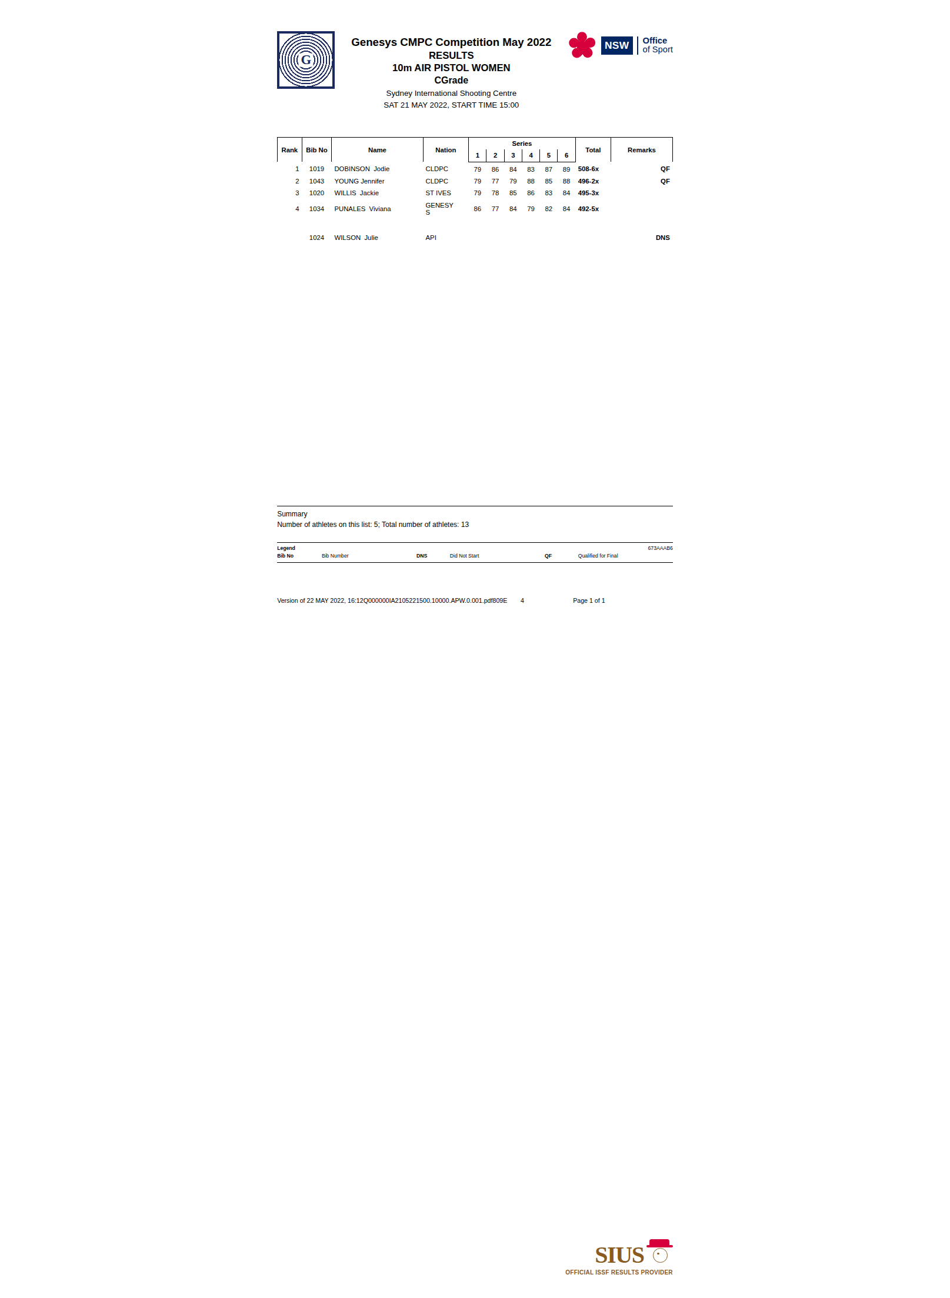G
Genesys CMPC Competition May 2022
RESULTS
10m AIR PISTOL WOMEN
CGrade
Sydney International Shooting Centre
SAT 21 MAY 2022, START TIME 15:00
NSW
Office
of Sport
| Rank | Bib No | Name | Nation | Series | Total | Remarks |
| --- | --- | --- | --- | --- | --- | --- |
| 1 | 2 | 3 | 4 | 5 | 6 |
| 1 | 1019 | DOBINSON Jodie | CLDPC | 79 | 86 | 84 | 83 | 87 | 89 | 508-6x | QF |
| 2 | 1043 | YOUNG Jennifer | CLDPC | 79 | 77 | 79 | 88 | 85 | 88 | 496-2x | QF |
| 3 | 1020 | WILLIS Jackie | ST IVES | 79 | 78 | 85 | 86 | 83 | 84 | 495-3x | |
| 4 | 1034 | PUNALES Viviana | GENESY S | 86 | 77 | 84 | 79 | 82 | 84 | 492-5x | |
| | 1024 | WILSON Julie | API | | | | | | | | DNS |
Summary
Number of athletes on this list: 5; Total number of athletes: 13
Legend
673AAAB6
| Bib No | Bib Number | DNS | Did Not Start | QF | Qualified for Final |
Version of 22 MAY 2022, 16:12
Q000000IA2105221500.10000.APW.0.001.pdf
809E
4
Page 1 of 1
SIUS
OFFICIAL ISSF RESULTS PROVIDER